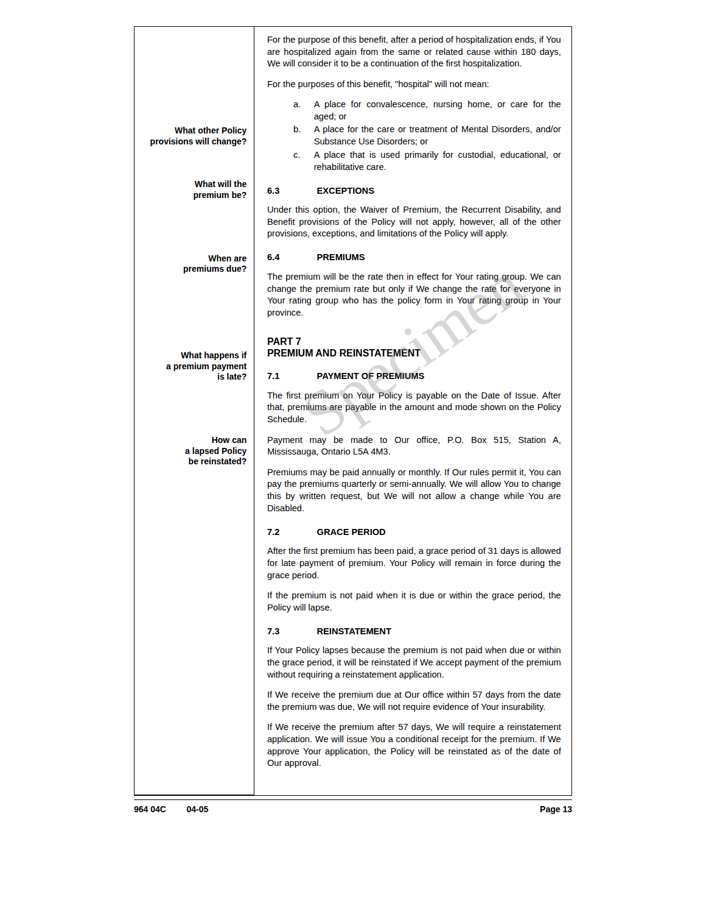What other Policy
provisions will change?
What will the
premium be?
When are
premiums due?
What happens if
a premium payment
is late?
How can
a lapsed Policy
be reinstated?
Specimen
For the purpose of this benefit, after a period of hospitalization ends, if You are hospitalized again from the same or related cause within 180 days, We will consider it to be a continuation of the first hospitalization.
For the purposes of this benefit, "hospital" will not mean:
a. A place for convalescence, nursing home, or care for the aged; or
b. A place for the care or treatment of Mental Disorders, and/or Substance Use Disorders; or
c. A place that is used primarily for custodial, educational, or rehabilitative care.
6.3 EXCEPTIONS
Under this option, the Waiver of Premium, the Recurrent Disability, and Benefit provisions of the Policy will not apply, however, all of the other provisions, exceptions, and limitations of the Policy will apply.
6.4 PREMIUMS
The premium will be the rate then in effect for Your rating group. We can change the premium rate but only if We change the rate for everyone in Your rating group who has the policy form in Your rating group in Your province.
PART 7
PREMIUM AND REINSTATEMENT
7.1 PAYMENT OF PREMIUMS
The first premium on Your Policy is payable on the Date of Issue. After that, premiums are payable in the amount and mode shown on the Policy Schedule.
Payment may be made to Our office, P.O. Box 515, Station A, Mississauga, Ontario L5A 4M3.
Premiums may be paid annually or monthly. If Our rules permit it, You can pay the premiums quarterly or semi-annually. We will allow You to change this by written request, but We will not allow a change while You are Disabled.
7.2 GRACE PERIOD
After the first premium has been paid, a grace period of 31 days is allowed for late payment of premium. Your Policy will remain in force during the grace period.
If the premium is not paid when it is due or within the grace period, the Policy will lapse.
7.3 REINSTATEMENT
If Your Policy lapses because the premium is not paid when due or within the grace period, it will be reinstated if We accept payment of the premium without requiring a reinstatement application.
If We receive the premium due at Our office within 57 days from the date the premium was due, We will not require evidence of Your insurability.
If We receive the premium after 57 days, We will require a reinstatement application. We will issue You a conditional receipt for the premium. If We approve Your application, the Policy will be reinstated as of the date of Our approval.
964 04C 04-05
Page 13